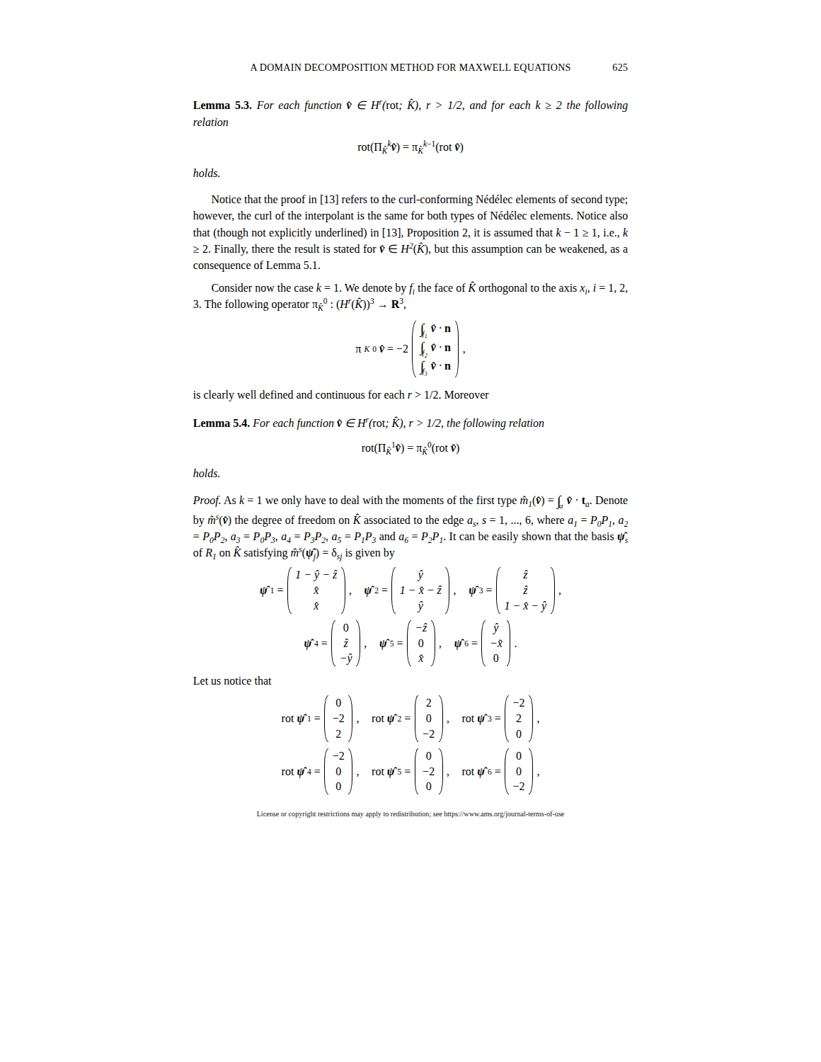A DOMAIN DECOMPOSITION METHOD FOR MAXWELL EQUATIONS 625
Lemma 5.3. For each function v̂ ∈ Hr(rot; K̂), r > 1/2, and for each k ≥ 2 the following relation
rot(ΠK̂kv̂) = πK̂k−1(rot v̂)
holds.
Notice that the proof in [13] refers to the curl-conforming Nédélec elements of second type; however, the curl of the interpolant is the same for both types of Nédélec elements. Notice also that (though not explicitly underlined) in [13], Proposition 2, it is assumed that k − 1 ≥ 1, i.e., k ≥ 2. Finally, there the result is stated for v̂ ∈ H2(K̂), but this assumption can be weakened, as a consequence of Lemma 5.1.
Consider now the case k = 1. We denote by fi the face of K̂ orthogonal to the axis xi, i = 1, 2, 3. The following operator πK̂0 : (Hr(K̂))3 → R3,
πK0v̂ = −2
| ∫ f 1 v̂ · n |
| ∫ f 2 v̂ · n |
| ∫ f 3 v̂ · n |
,
is clearly well defined and continuous for each r > 1/2. Moreover
Lemma 5.4. For each function v̂ ∈ Hr(rot; K̂), r > 1/2, the following relation
rot(ΠK̂1v̂) = πK̂0(rot v̂)
holds.
Proof. As k = 1 we only have to deal with the moments of the first type m̂1(v̂) = ∫a v̂ · ta. Denote by m̂s(v̂) the degree of freedom on K̂ associated to the edge as, s = 1, ..., 6, where a1 = P0P1, a2 = P0P2, a3 = P0P3, a4 = P3P2, a5 = P1P3 and a6 = P2P1. It can be easily shown that the basis ψ̂s of R1 on K̂ satisfying m̂s(ψ̂j) = δsj is given by
ψ̂1 =
| 1 − ŷ − ẑ |
| x̂ |
| x̂ |
, ψ̂2 =
| ŷ |
| 1 − x̂ − ẑ |
| ŷ |
, ψ̂3 =
| ẑ |
| ẑ |
| 1 − x̂ − ŷ |
,
ψ̂4 =
| 0 |
| ẑ |
| − ŷ |
, ψ̂5 =
| − ẑ |
| 0 |
| x̂ |
, ψ̂6 =
| ŷ |
| − x̂ |
| 0 |
.
Let us notice that
rot ψ̂1 =
| 0 |
| −2 |
| 2 |
, rot ψ̂2 =
| 2 |
| 0 |
| −2 |
, rot ψ̂3 =
| −2 |
| 2 |
| 0 |
,
rot ψ̂4 =
| −2 |
| 0 |
| 0 |
, rot ψ̂5 =
| 0 |
| −2 |
| 0 |
, rot ψ̂6 =
| 0 |
| 0 |
| −2 |
,
License or copyright restrictions may apply to redistribution; see https://www.ams.org/journal-terms-of-use